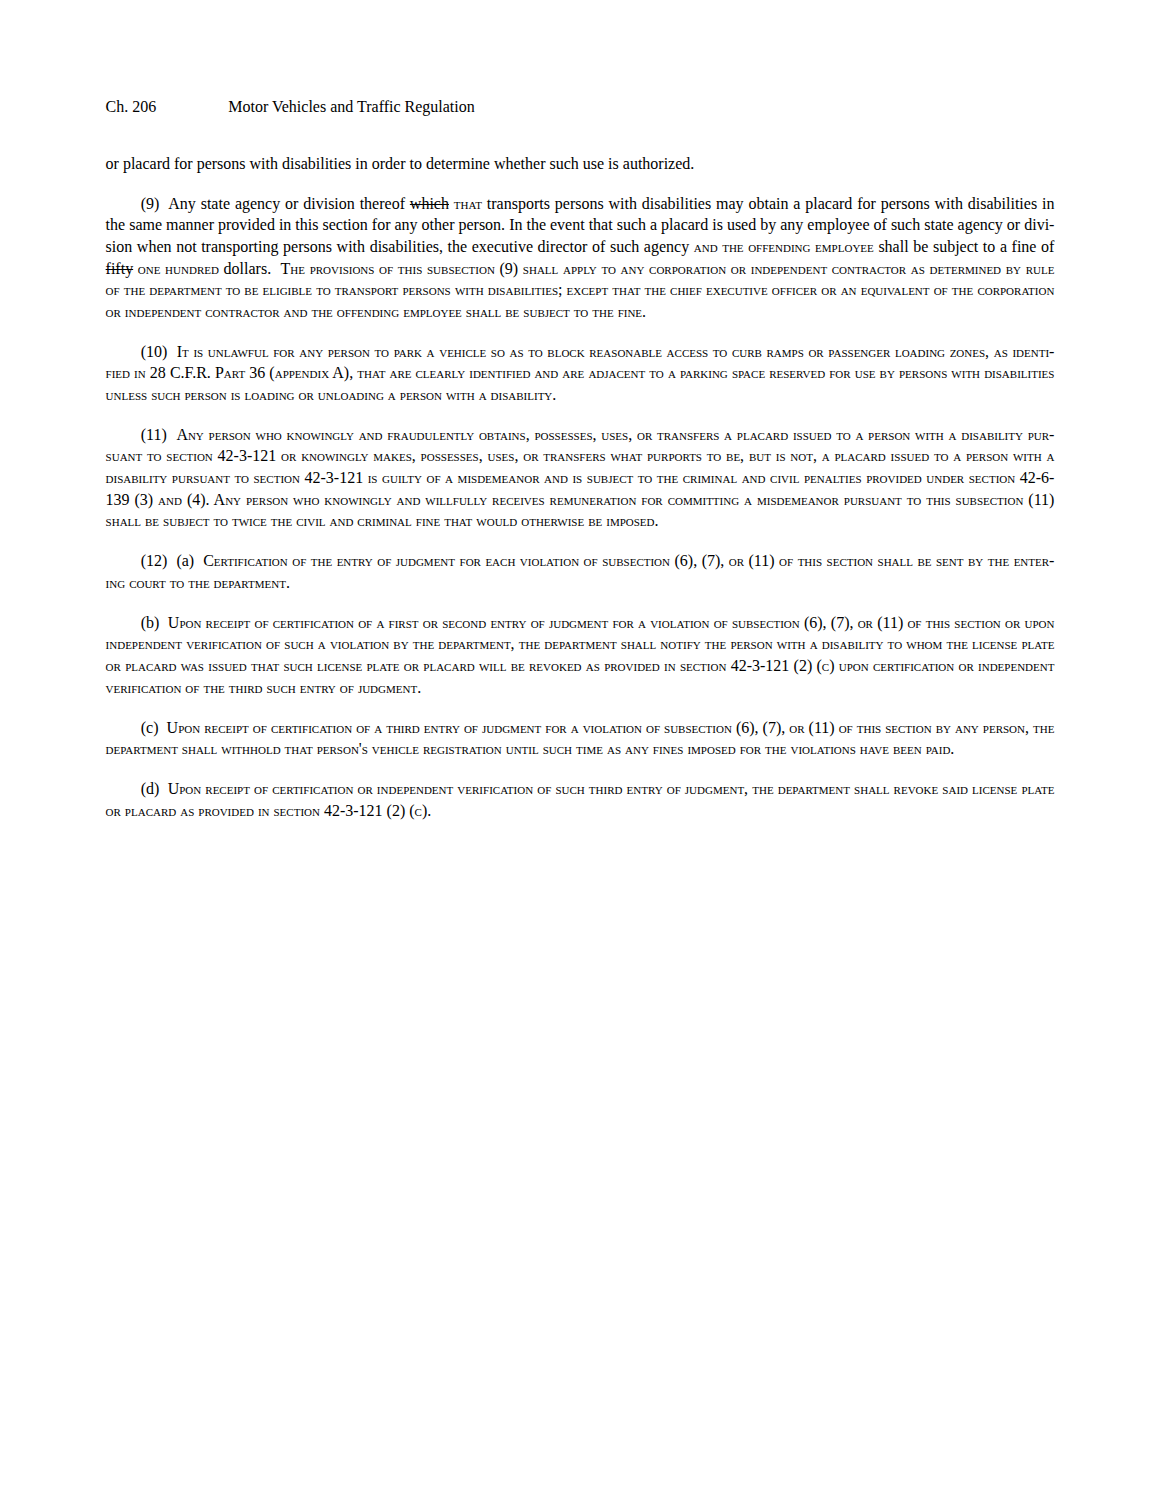Ch. 206 Motor Vehicles and Traffic Regulation
or placard for persons with disabilities in order to determine whether such use is authorized.
(9) Any state agency or division thereof which that transports persons with disabilities may obtain a placard for persons with disabilities in the same manner provided in this section for any other person. In the event that such a placard is used by any employee of such state agency or division when not transporting persons with disabilities, the executive director of such agency and the offending employee shall be subject to a fine of fifty one hundred dollars. The provisions of this subsection (9) shall apply to any corporation or independent contractor as determined by rule of the department to be eligible to transport persons with disabilities; except that the chief executive officer or an equivalent of the corporation or independent contractor and the offending employee shall be subject to the fine.
(10) It is unlawful for any person to park a vehicle so as to block reasonable access to curb ramps or passenger loading zones, as identified in 28 C.F.R. Part 36 (appendix A), that are clearly identified and are adjacent to a parking space reserved for use by persons with disabilities unless such person is loading or unloading a person with a disability.
(11) Any person who knowingly and fraudulently obtains, possesses, uses, or transfers a placard issued to a person with a disability pursuant to section 42-3-121 or knowingly makes, possesses, uses, or transfers what purports to be, but is not, a placard issued to a person with a disability pursuant to section 42-3-121 is guilty of a misdemeanor and is subject to the criminal and civil penalties provided under section 42-6-139 (3) and (4). Any person who knowingly and willfully receives remuneration for committing a misdemeanor pursuant to this subsection (11) shall be subject to twice the civil and criminal fine that would otherwise be imposed.
(12) (a) Certification of the entry of judgment for each violation of subsection (6), (7), or (11) of this section shall be sent by the entering court to the department.
(b) Upon receipt of certification of a first or second entry of judgment for a violation of subsection (6), (7), or (11) of this section or upon independent verification of such a violation by the department, the department shall notify the person with a disability to whom the license plate or placard was issued that such license plate or placard will be revoked as provided in section 42-3-121 (2) (c) upon certification or independent verification of the third such entry of judgment.
(c) Upon receipt of certification of a third entry of judgment for a violation of subsection (6), (7), or (11) of this section by any person, the department shall withhold that person's vehicle registration until such time as any fines imposed for the violations have been paid.
(d) Upon receipt of certification or independent verification of such third entry of judgment, the department shall revoke said license plate or placard as provided in section 42-3-121 (2) (c).